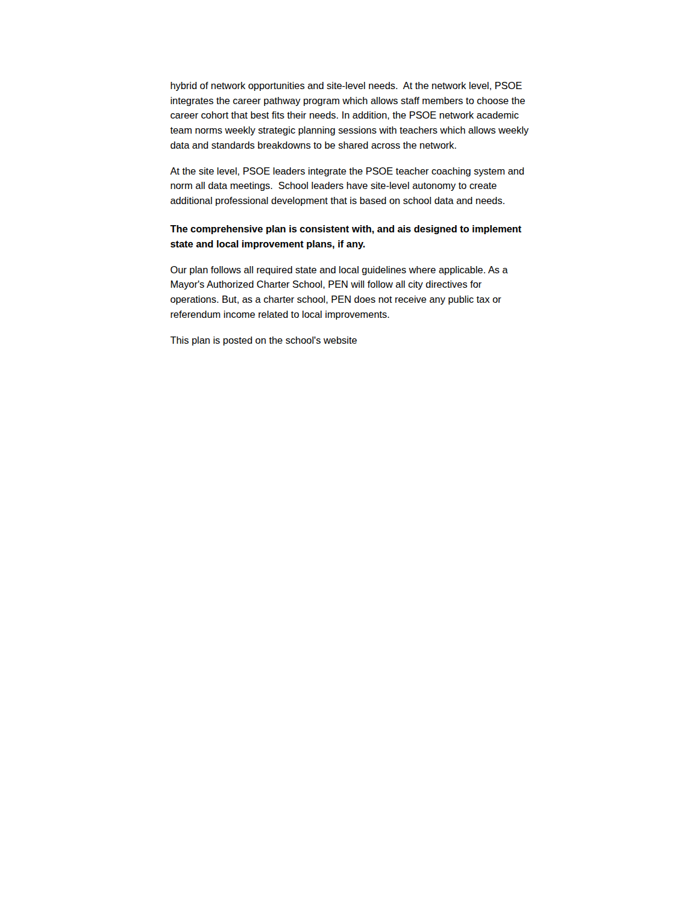hybrid of network opportunities and site-level needs. At the network level, PSOE integrates the career pathway program which allows staff members to choose the career cohort that best fits their needs. In addition, the PSOE network academic team norms weekly strategic planning sessions with teachers which allows weekly data and standards breakdowns to be shared across the network.
At the site level, PSOE leaders integrate the PSOE teacher coaching system and norm all data meetings. School leaders have site-level autonomy to create additional professional development that is based on school data and needs.
The comprehensive plan is consistent with, and ais designed to implement state and local improvement plans, if any.
Our plan follows all required state and local guidelines where applicable. As a Mayor's Authorized Charter School, PEN will follow all city directives for operations. But, as a charter school, PEN does not receive any public tax or referendum income related to local improvements.
This plan is posted on the school's website